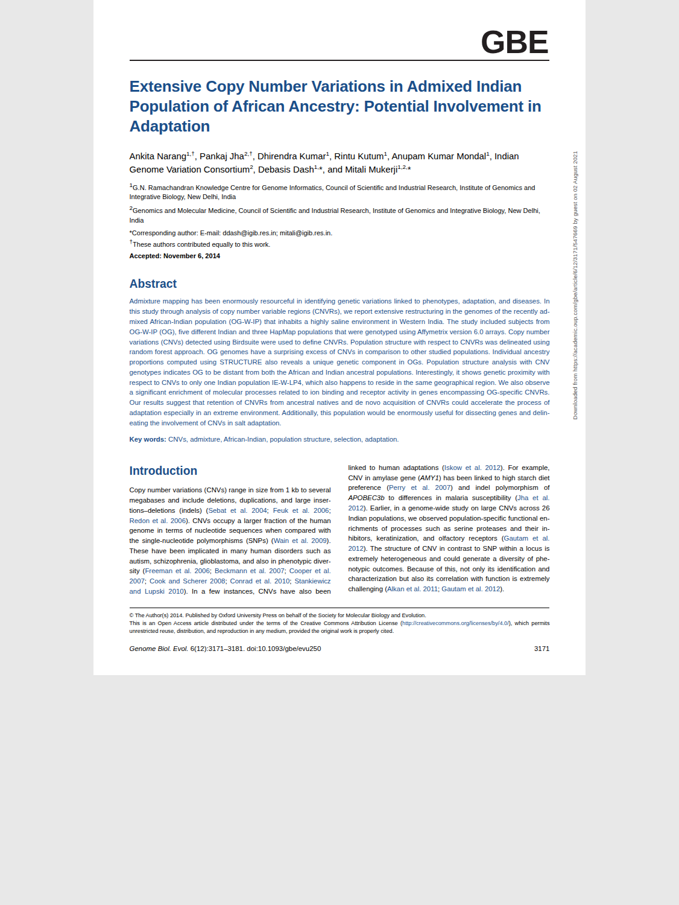GBE
Extensive Copy Number Variations in Admixed Indian Population of African Ancestry: Potential Involvement in Adaptation
Ankita Narang1,†, Pankaj Jha2,†, Dhirendra Kumar1, Rintu Kutum1, Anupam Kumar Mondal1, Indian Genome Variation Consortium2, Debasis Dash1,*, and Mitali Mukerji1,2,*
1G.N. Ramachandran Knowledge Centre for Genome Informatics, Council of Scientific and Industrial Research, Institute of Genomics and Integrative Biology, New Delhi, India
2Genomics and Molecular Medicine, Council of Scientific and Industrial Research, Institute of Genomics and Integrative Biology, New Delhi, India
*Corresponding author: E-mail: ddash@igib.res.in; mitali@igib.res.in.
†These authors contributed equally to this work.
Accepted: November 6, 2014
Abstract
Admixture mapping has been enormously resourceful in identifying genetic variations linked to phenotypes, adaptation, and diseases. In this study through analysis of copy number variable regions (CNVRs), we report extensive restructuring in the genomes of the recently admixed African-Indian population (OG-W-IP) that inhabits a highly saline environment in Western India. The study included subjects from OG-W-IP (OG), five different Indian and three HapMap populations that were genotyped using Affymetrix version 6.0 arrays. Copy number variations (CNVs) detected using Birdsuite were used to define CNVRs. Population structure with respect to CNVRs was delineated using random forest approach. OG genomes have a surprising excess of CNVs in comparison to other studied populations. Individual ancestry proportions computed using STRUCTURE also reveals a unique genetic component in OGs. Population structure analysis with CNV genotypes indicates OG to be distant from both the African and Indian ancestral populations. Interestingly, it shows genetic proximity with respect to CNVs to only one Indian population IE-W-LP4, which also happens to reside in the same geographical region. We also observe a significant enrichment of molecular processes related to ion binding and receptor activity in genes encompassing OG-specific CNVRs. Our results suggest that retention of CNVRs from ancestral natives and de novo acquisition of CNVRs could accelerate the process of adaptation especially in an extreme environment. Additionally, this population would be enormously useful for dissecting genes and delineating the involvement of CNVs in salt adaptation.
Key words: CNVs, admixture, African-Indian, population structure, selection, adaptation.
Introduction
Copy number variations (CNVs) range in size from 1 kb to several megabases and include deletions, duplications, and large insertions–deletions (indels) (Sebat et al. 2004; Feuk et al. 2006; Redon et al. 2006). CNVs occupy a larger fraction of the human genome in terms of nucleotide sequences when compared with the single-nucleotide polymorphisms (SNPs) (Wain et al. 2009). These have been implicated in many human disorders such as autism, schizophrenia, glioblastoma, and also in phenotypic diversity (Freeman et al. 2006; Beckmann et al. 2007; Cooper et al. 2007; Cook and Scherer 2008; Conrad et al. 2010; Stankiewicz and Lupski 2010). In a few instances, CNVs have also been linked to human adaptations (Iskow et al. 2012). For example, CNV in amylase gene (AMY1) has been linked to high starch diet preference (Perry et al. 2007) and indel polymorphism of APOBEC3b to differences in malaria susceptibility (Jha et al. 2012). Earlier, in a genome-wide study on large CNVs across 26 Indian populations, we observed population-specific functional enrichments of processes such as serine proteases and their inhibitors, keratinization, and olfactory receptors (Gautam et al. 2012). The structure of CNV in contrast to SNP within a locus is extremely heterogeneous and could generate a diversity of phenotypic outcomes. Because of this, not only its identification and characterization but also its correlation with function is extremely challenging (Alkan et al. 2011; Gautam et al. 2012).
© The Author(s) 2014. Published by Oxford University Press on behalf of the Society for Molecular Biology and Evolution.
This is an Open Access article distributed under the terms of the Creative Commons Attribution License (http://creativecommons.org/licenses/by/4.0/), which permits unrestricted reuse, distribution, and reproduction in any medium, provided the original work is properly cited.
Genome Biol. Evol. 6(12):3171–3181. doi:10.1093/gbe/evu250 3171
Downloaded from https://academic.oup.com/gbe/article/6/12/3171/547669 by guest on 02 August 2021